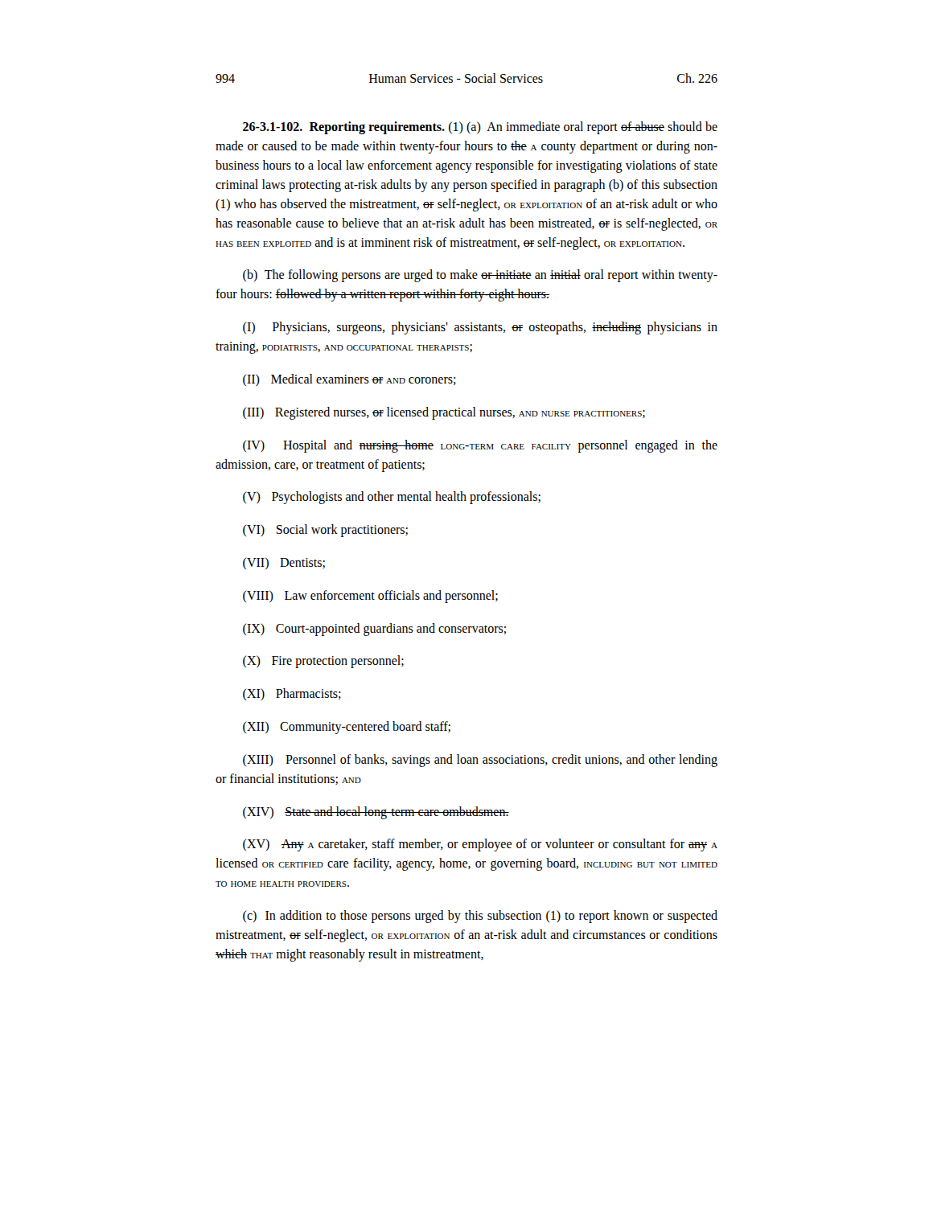994 Human Services - Social Services Ch. 226
26-3.1-102. Reporting requirements. (1) (a) An immediate oral report of abuse should be made or caused to be made within twenty-four hours to the a county department or during non-business hours to a local law enforcement agency responsible for investigating violations of state criminal laws protecting at-risk adults by any person specified in paragraph (b) of this subsection (1) who has observed the mistreatment, or self-neglect, or exploitation of an at-risk adult or who has reasonable cause to believe that an at-risk adult has been mistreated, or is self-neglected, or has been exploited and is at imminent risk of mistreatment, or self-neglect, or exploitation.
(b) The following persons are urged to make or initiate an initial oral report within twenty-four hours: followed by a written report within forty-eight hours.
(I) Physicians, surgeons, physicians' assistants, or osteopaths, including physicians in training, podiatrists, and occupational therapists;
(II) Medical examiners or and coroners;
(III) Registered nurses, or licensed practical nurses, and nurse practitioners;
(IV) Hospital and nursing home long-term care facility personnel engaged in the admission, care, or treatment of patients;
(V) Psychologists and other mental health professionals;
(VI) Social work practitioners;
(VII) Dentists;
(VIII) Law enforcement officials and personnel;
(IX) Court-appointed guardians and conservators;
(X) Fire protection personnel;
(XI) Pharmacists;
(XII) Community-centered board staff;
(XIII) Personnel of banks, savings and loan associations, credit unions, and other lending or financial institutions; and
(XIV) State and local long-term care ombudsmen.
(XV) Any a caretaker, staff member, or employee of or volunteer or consultant for any a licensed or certified care facility, agency, home, or governing board, including but not limited to home health providers.
(c) In addition to those persons urged by this subsection (1) to report known or suspected mistreatment, or self-neglect, or exploitation of an at-risk adult and circumstances or conditions which that might reasonably result in mistreatment,